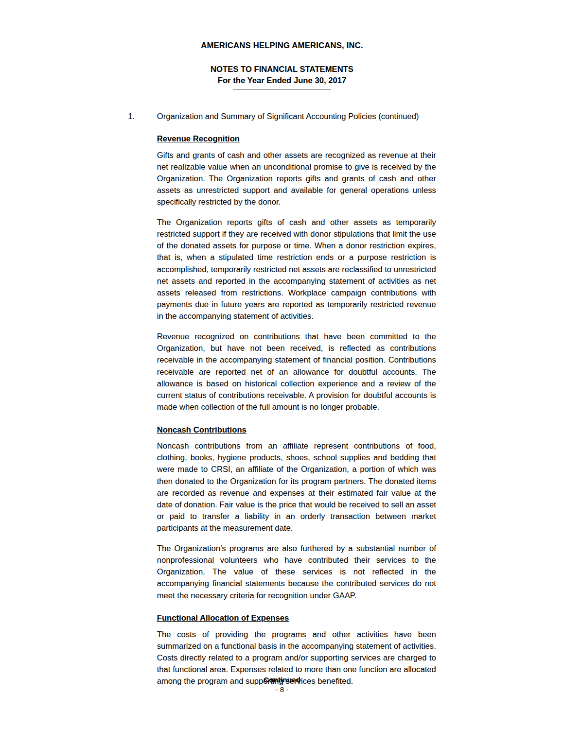AMERICANS HELPING AMERICANS, INC.
NOTES TO FINANCIAL STATEMENTS
For the Year Ended June 30, 2017
1.
Organization and Summary of Significant Accounting Policies (continued)
Revenue Recognition
Gifts and grants of cash and other assets are recognized as revenue at their net realizable value when an unconditional promise to give is received by the Organization. The Organization reports gifts and grants of cash and other assets as unrestricted support and available for general operations unless specifically restricted by the donor.
The Organization reports gifts of cash and other assets as temporarily restricted support if they are received with donor stipulations that limit the use of the donated assets for purpose or time. When a donor restriction expires, that is, when a stipulated time restriction ends or a purpose restriction is accomplished, temporarily restricted net assets are reclassified to unrestricted net assets and reported in the accompanying statement of activities as net assets released from restrictions. Workplace campaign contributions with payments due in future years are reported as temporarily restricted revenue in the accompanying statement of activities.
Revenue recognized on contributions that have been committed to the Organization, but have not been received, is reflected as contributions receivable in the accompanying statement of financial position. Contributions receivable are reported net of an allowance for doubtful accounts. The allowance is based on historical collection experience and a review of the current status of contributions receivable. A provision for doubtful accounts is made when collection of the full amount is no longer probable.
Noncash Contributions
Noncash contributions from an affiliate represent contributions of food, clothing, books, hygiene products, shoes, school supplies and bedding that were made to CRSI, an affiliate of the Organization, a portion of which was then donated to the Organization for its program partners. The donated items are recorded as revenue and expenses at their estimated fair value at the date of donation. Fair value is the price that would be received to sell an asset or paid to transfer a liability in an orderly transaction between market participants at the measurement date.
The Organization’s programs are also furthered by a substantial number of nonprofessional volunteers who have contributed their services to the Organization. The value of these services is not reflected in the accompanying financial statements because the contributed services do not meet the necessary criteria for recognition under GAAP.
Functional Allocation of Expenses
The costs of providing the programs and other activities have been summarized on a functional basis in the accompanying statement of activities. Costs directly related to a program and/or supporting services are charged to that functional area. Expenses related to more than one function are allocated among the program and supporting services benefited.
Continued
- 8 -